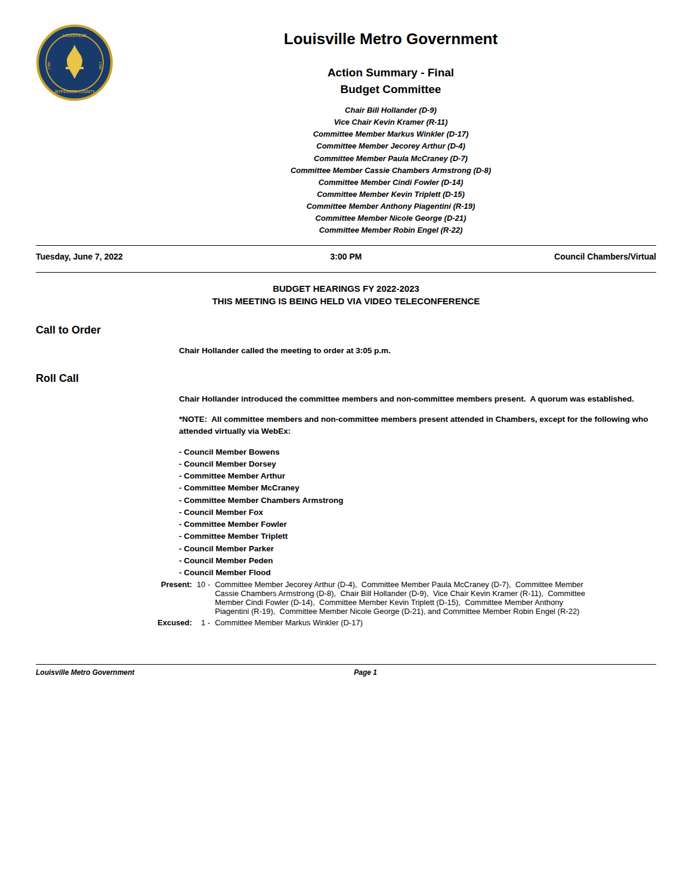LOUISVILLE JEFFERSON COUNTY 1780 1780
Louisville Metro Government
Action Summary - Final
Budget Committee
Chair Bill Hollander (D-9)
Vice Chair Kevin Kramer (R-11)
Committee Member Markus Winkler (D-17)
Committee Member Jecorey Arthur (D-4)
Committee Member Paula McCraney (D-7)
Committee Member Cassie Chambers Armstrong (D-8)
Committee Member Cindi Fowler (D-14)
Committee Member Kevin Triplett (D-15)
Committee Member Anthony Piagentini (R-19)
Committee Member Nicole George (D-21)
Committee Member Robin Engel (R-22)
Tuesday, June 7, 2022
3:00 PM
Council Chambers/Virtual
BUDGET HEARINGS FY 2022-2023
THIS MEETING IS BEING HELD VIA VIDEO TELECONFERENCE
Call to Order
Chair Hollander called the meeting to order at 3:05 p.m.
Roll Call
Chair Hollander introduced the committee members and non-committee members present. A quorum was established.
*NOTE: All committee members and non-committee members present attended in Chambers, except for the following who attended virtually via WebEx:
- Council Member Bowens
- Council Member Dorsey
- Committee Member Arthur
- Committee Member McCraney
- Committee Member Chambers Armstrong
- Council Member Fox
- Committee Member Fowler
- Committee Member Triplett
- Council Member Parker
- Council Member Peden
- Council Member Flood
| Present: | 10 - | Committee Member Jecorey Arthur (D-4), Committee Member Paula McCraney (D-7), Committee Member Cassie Chambers Armstrong (D-8), Chair Bill Hollander (D-9), Vice Chair Kevin Kramer (R-11), Committee Member Cindi Fowler (D-14), Committee Member Kevin Triplett (D-15), Committee Member Anthony Piagentini (R-19), Committee Member Nicole George (D-21), and Committee Member Robin Engel (R-22) |
| Excused: | 1 - | Committee Member Markus Winkler (D-17) |
Louisville Metro Government
Page 1